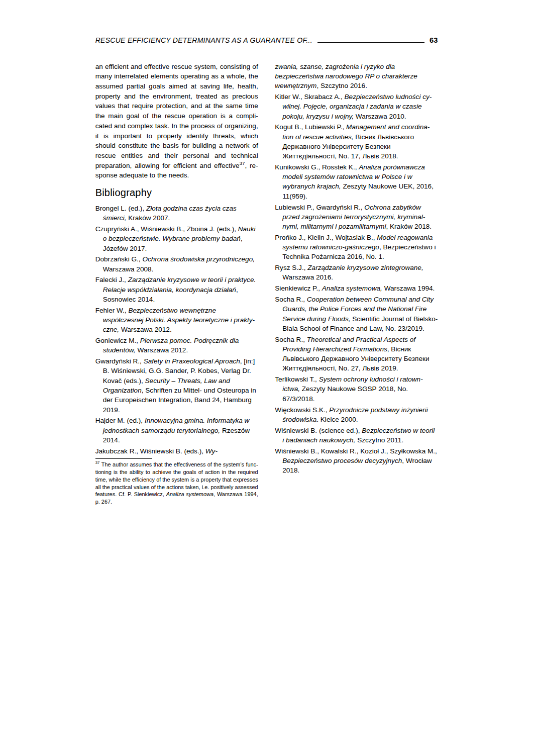RESCUE EFFICIENCY DETERMINANTS AS A GUARANTEE OF... 63
an efficient and effective rescue system, consisting of many interrelated elements operating as a whole, the assumed partial goals aimed at saving life, health, property and the environment, treated as precious values that require protection, and at the same time the main goal of the rescue operation is a complicated and complex task. In the process of organizing, it is important to properly identify threats, which should constitute the basis for building a network of rescue entities and their personal and technical preparation, allowing for efficient and effective37, response adequate to the needs.
Bibliography
Brongel L. (ed.), Złota godzina czas życia czas śmierci, Kraków 2007.
Czupryński A., Wiśniewski B., Zboina J. (eds.), Nauki o bezpieczeństwie. Wybrane problemy badań, Józefów 2017.
Dobrzański G., Ochrona środowiska przyrodniczego, Warszawa 2008.
Falecki J., Zarządzanie kryzysowe w teorii i praktyce. Relacje współdziałania, koordynacja działań, Sosnowiec 2014.
Fehler W., Bezpieczeństwo wewnętrzne współczesnej Polski. Aspekty teoretyczne i praktyczne, Warszawa 2012.
Goniewicz M., Pierwsza pomoc. Podręcznik dla studentów, Warszawa 2012.
Gwardyński R., Safety in Praxeological Aproach, [in:] B. Wiśniewski, G.G. Sander, P. Kobes, Verlag Dr. Kovač (eds.), Security – Threats, Law and Organization, Schriften zu Mittel- und Osteuropa in der Europeischen Integration, Band 24, Hamburg 2019.
Hajder M. (ed.), Innowacyjna gmina. Informatyka w jednostkach samorządu terytorialnego, Rzeszów 2014.
Jakubczak R., Wiśniewski B. (eds.), Wy-
37 The author assumes that the effectiveness of the system's functioning is the ability to achieve the goals of action in the required time, while the efficiency of the system is a property that expresses all the practical values of the actions taken, i.e. positively assessed features. Cf. P. Sienkiewicz, Analiza systemowa, Warszawa 1994, p. 267.
zwania, szanse, zagrożenia i ryzyko dla bezpieczeństwa narodowego RP o charakterze wewnętrznym, Szczytno 2016.
Kitler W., Skrabacz A., Bezpieczeństwo ludności cywilnej. Pojęcie, organizacja i zadania w czasie pokoju, kryzysu i wojny, Warszawa 2010.
Kogut B., Lubiewski P., Management and coordination of rescue activities, Вісник Львівського Державного Університету Безпеки Життєдіяльності, No. 17, Львів 2018.
Kunikowski G., Rosstek K., Analiza porównawcza modeli systemów ratownictwa w Polsce i w wybranych krajach, Zeszyty Naukowe UEK, 2016, 11(959).
Lubiewski P., Gwardyński R., Ochrona zabytków przed zagrożeniami terrorystycznymi, kryminalnymi, militarnymi i pozamilitarnymi, Kraków 2018.
Prońko J., Kielin J., Wojtasiak B., Model reagowania systemu ratowniczo-gaśniczego, Bezpieczeństwo i Technika Pożarnicza 2016, No. 1.
Rysz S.J., Zarządzanie kryzysowe zintegrowane, Warszawa 2016.
Sienkiewicz P., Analiza systemowa, Warszawa 1994.
Socha R., Cooperation between Communal and City Guards, the Police Forces and the National Fire Service during Floods, Scientific Journal of Bielsko-Biala School of Finance and Law, No. 23/2019.
Socha R., Theoretical and Practical Aspects of Providing Hierarchized Formations, Вісник Львівського Державного Університету Безпеки Життєдіяльності, No. 27, Львів 2019.
Terlikowski T., System ochrony ludności i ratownictwa, Zeszyty Naukowe SGSP 2018, No. 67/3/2018.
Więckowski S.K., Przyrodnicze podstawy inżynierii środowiska. Kielce 2000.
Wiśniewski B. (science ed.), Bezpieczeństwo w teorii i badaniach naukowych, Szczytno 2011.
Wiśniewski B., Kowalski R., Kozioł J., Szyłkowska M., Bezpieczeństwo procesów decyzyjnych, Wrocław 2018.